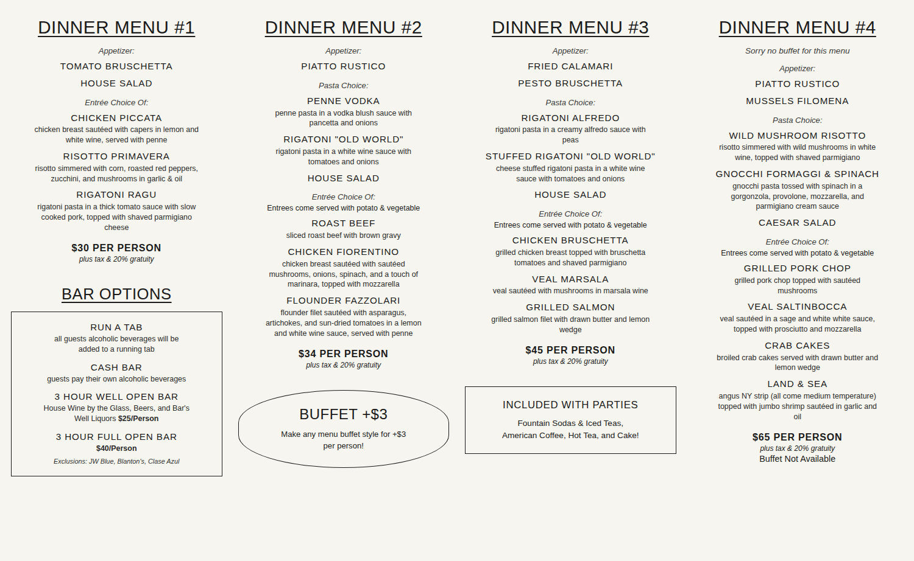Dinner Menu #1
Appetizer:
Tomato Bruschetta
House Salad
Entrée Choice Of:
Chicken Piccata
chicken breast sautéed with capers in lemon and white wine, served with penne
Risotto Primavera
risotto simmered with corn, roasted red peppers, zucchini, and mushrooms in garlic & oil
Rigatoni Ragu
rigatoni pasta in a thick tomato sauce with slow cooked pork, topped with shaved parmigiano cheese
$30 Per Person
plus tax & 20% gratuity
Bar Options
Run a Tab
all guests alcoholic beverages will be added to a running tab
Cash Bar
guests pay their own alcoholic beverages
3 Hour Well Open Bar
House Wine by the Glass, Beers, and Bar's Well Liquors $25/Person
3 Hour Full Open Bar
$40/Person
Exclusions: JW Blue, Blanton's, Clase Azul
Dinner Menu #2
Appetizer:
Piatto Rustico
Pasta Choice:
Penne Vodka
penne pasta in a vodka blush sauce with pancetta and onions
Rigatoni "Old World"
rigatoni pasta in a white wine sauce with tomatoes and onions
House Salad
Entrée Choice Of:
Entrees come served with potato & vegetable
Roast Beef
sliced roast beef with brown gravy
Chicken Fiorentino
chicken breast sautéed with sautéed mushrooms, onions, spinach, and a touch of marinara, topped with mozzarella
Flounder Fazzolari
flounder filet sautéed with asparagus, artichokes, and sun-dried tomatoes in a lemon and white wine sauce, served with penne
$34 Per Person
plus tax & 20% gratuity
Buffet +$3
Make any menu buffet style for +$3 per person!
Dinner Menu #3
Appetizer:
Fried Calamari
Pesto Bruschetta
Pasta Choice:
Rigatoni Alfredo
rigatoni pasta in a creamy alfredo sauce with peas
Stuffed Rigatoni "Old World"
cheese stuffed rigatoni pasta in a white wine sauce with tomatoes and onions
House Salad
Entrée Choice Of:
Entrees come served with potato & vegetable
Chicken Bruschetta
grilled chicken breast topped with bruschetta tomatoes and shaved parmigiano
Veal Marsala
veal sautéed with mushrooms in marsala wine
Grilled Salmon
grilled salmon filet with drawn butter and lemon wedge
$45 Per Person
plus tax & 20% gratuity
Included With Parties
Fountain Sodas & Iced Teas, American Coffee, Hot Tea, and Cake!
Dinner Menu #4
Sorry no buffet for this menu
Appetizer:
Piatto Rustico
Mussels Filomena
Pasta Choice:
Wild Mushroom Risotto
risotto simmered with wild mushrooms in white wine, topped with shaved parmigiano
Gnocchi Formaggi & Spinach
gnocchi pasta tossed with spinach in a gorgonzola, provolone, mozzarella, and parmigiano cream sauce
Caesar Salad
Entrée Choice Of:
Entrees come served with potato & vegetable
Grilled Pork Chop
grilled pork chop topped with sautéed mushrooms
Veal Saltinbocca
veal sautéed in a sage and white white sauce, topped with prosciutto and mozzarella
Crab Cakes
broiled crab cakes served with drawn butter and lemon wedge
Land & Sea
angus NY strip (all come medium temperature) topped with jumbo shrimp sautéed in garlic and oil
$65 Per Person
plus tax & 20% gratuity
Buffet Not Available